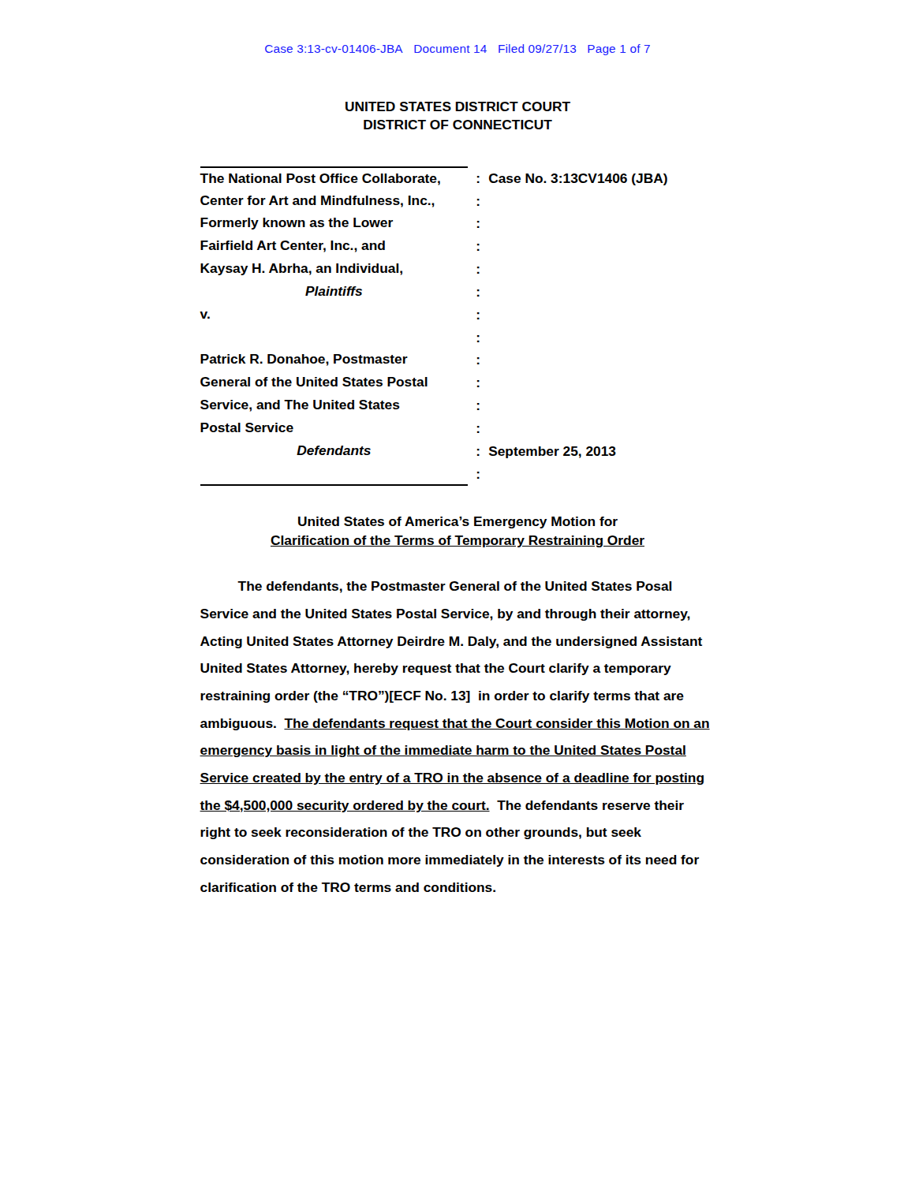Case 3:13-cv-01406-JBA Document 14 Filed 09/27/13 Page 1 of 7
UNITED STATES DISTRICT COURT
DISTRICT OF CONNECTICUT
| The National Post Office Collaborate, | : | Case No. 3:13CV1406 (JBA) |
| Center for Art and Mindfulness, Inc., | : | |
| Formerly known as the Lower | : | |
| Fairfield Art Center, Inc., and | : | |
| Kaysay H. Abrha, an Individual, | : | |
| Plaintiffs | : | |
| v. | : | |
| | : | |
| Patrick R. Donahoe, Postmaster | : | |
| General of the United States Postal | : | |
| Service, and The United States | : | |
| Postal Service | : | |
| Defendants | : | September 25, 2013 |
| | : | |
United States of America’s Emergency Motion for
Clarification of the Terms of Temporary Restraining Order
The defendants, the Postmaster General of the United States Posal Service and the United States Postal Service, by and through their attorney, Acting United States Attorney Deirdre M. Daly, and the undersigned Assistant United States Attorney, hereby request that the Court clarify a temporary restraining order (the “TRO”)[ECF No. 13] in order to clarify terms that are ambiguous. The defendants request that the Court consider this Motion on an emergency basis in light of the immediate harm to the United States Postal Service created by the entry of a TRO in the absence of a deadline for posting the $4,500,000 security ordered by the court. The defendants reserve their right to seek reconsideration of the TRO on other grounds, but seek consideration of this motion more immediately in the interests of its need for clarification of the TRO terms and conditions.